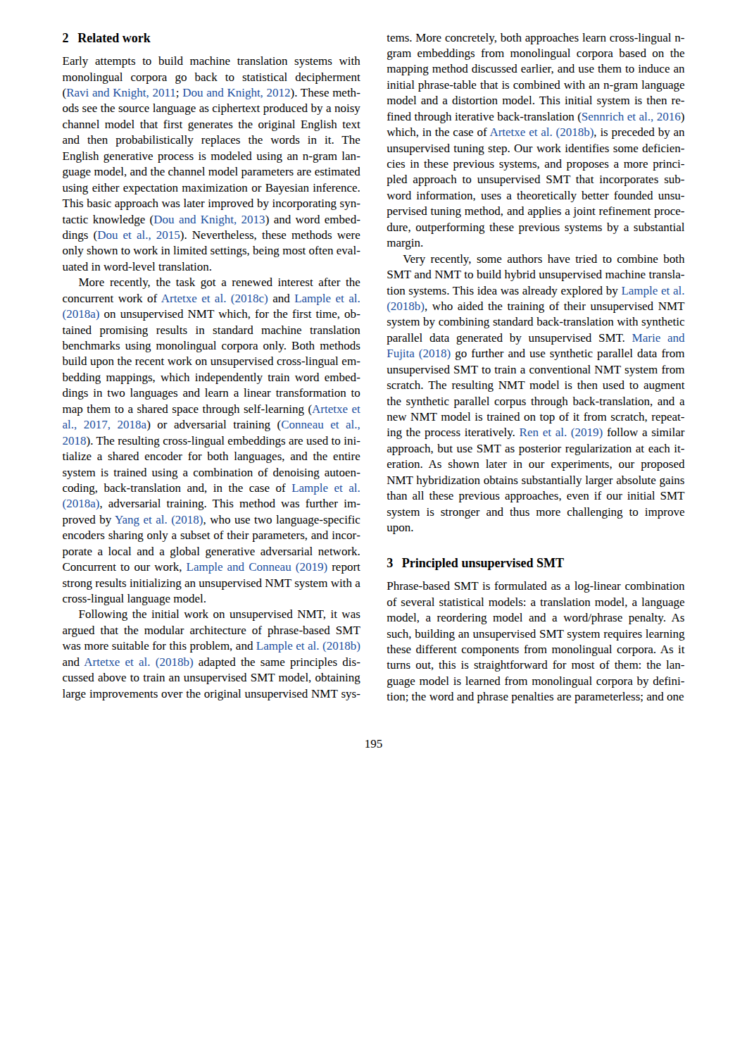2 Related work
Early attempts to build machine translation systems with monolingual corpora go back to statistical decipherment (Ravi and Knight, 2011; Dou and Knight, 2012). These methods see the source language as ciphertext produced by a noisy channel model that first generates the original English text and then probabilistically replaces the words in it. The English generative process is modeled using an n-gram language model, and the channel model parameters are estimated using either expectation maximization or Bayesian inference. This basic approach was later improved by incorporating syntactic knowledge (Dou and Knight, 2013) and word embeddings (Dou et al., 2015). Nevertheless, these methods were only shown to work in limited settings, being most often evaluated in word-level translation.
More recently, the task got a renewed interest after the concurrent work of Artetxe et al. (2018c) and Lample et al. (2018a) on unsupervised NMT which, for the first time, obtained promising results in standard machine translation benchmarks using monolingual corpora only. Both methods build upon the recent work on unsupervised cross-lingual embedding mappings, which independently train word embeddings in two languages and learn a linear transformation to map them to a shared space through self-learning (Artetxe et al., 2017, 2018a) or adversarial training (Conneau et al., 2018). The resulting cross-lingual embeddings are used to initialize a shared encoder for both languages, and the entire system is trained using a combination of denoising autoencoding, back-translation and, in the case of Lample et al. (2018a), adversarial training. This method was further improved by Yang et al. (2018), who use two language-specific encoders sharing only a subset of their parameters, and incorporate a local and a global generative adversarial network. Concurrent to our work, Lample and Conneau (2019) report strong results initializing an unsupervised NMT system with a cross-lingual language model.
Following the initial work on unsupervised NMT, it was argued that the modular architecture of phrase-based SMT was more suitable for this problem, and Lample et al. (2018b) and Artetxe et al. (2018b) adapted the same principles discussed above to train an unsupervised SMT model, obtaining large improvements over the original unsupervised NMT systems. More concretely, both approaches learn cross-lingual n-gram embeddings from monolingual corpora based on the mapping method discussed earlier, and use them to induce an initial phrase-table that is combined with an n-gram language model and a distortion model. This initial system is then refined through iterative back-translation (Sennrich et al., 2016) which, in the case of Artetxe et al. (2018b), is preceded by an unsupervised tuning step. Our work identifies some deficiencies in these previous systems, and proposes a more principled approach to unsupervised SMT that incorporates subword information, uses a theoretically better founded unsupervised tuning method, and applies a joint refinement procedure, outperforming these previous systems by a substantial margin.
Very recently, some authors have tried to combine both SMT and NMT to build hybrid unsupervised machine translation systems. This idea was already explored by Lample et al. (2018b), who aided the training of their unsupervised NMT system by combining standard back-translation with synthetic parallel data generated by unsupervised SMT. Marie and Fujita (2018) go further and use synthetic parallel data from unsupervised SMT to train a conventional NMT system from scratch. The resulting NMT model is then used to augment the synthetic parallel corpus through back-translation, and a new NMT model is trained on top of it from scratch, repeating the process iteratively. Ren et al. (2019) follow a similar approach, but use SMT as posterior regularization at each iteration. As shown later in our experiments, our proposed NMT hybridization obtains substantially larger absolute gains than all these previous approaches, even if our initial SMT system is stronger and thus more challenging to improve upon.
3 Principled unsupervised SMT
Phrase-based SMT is formulated as a log-linear combination of several statistical models: a translation model, a language model, a reordering model and a word/phrase penalty. As such, building an unsupervised SMT system requires learning these different components from monolingual corpora. As it turns out, this is straightforward for most of them: the language model is learned from monolingual corpora by definition; the word and phrase penalties are parameterless; and one
195